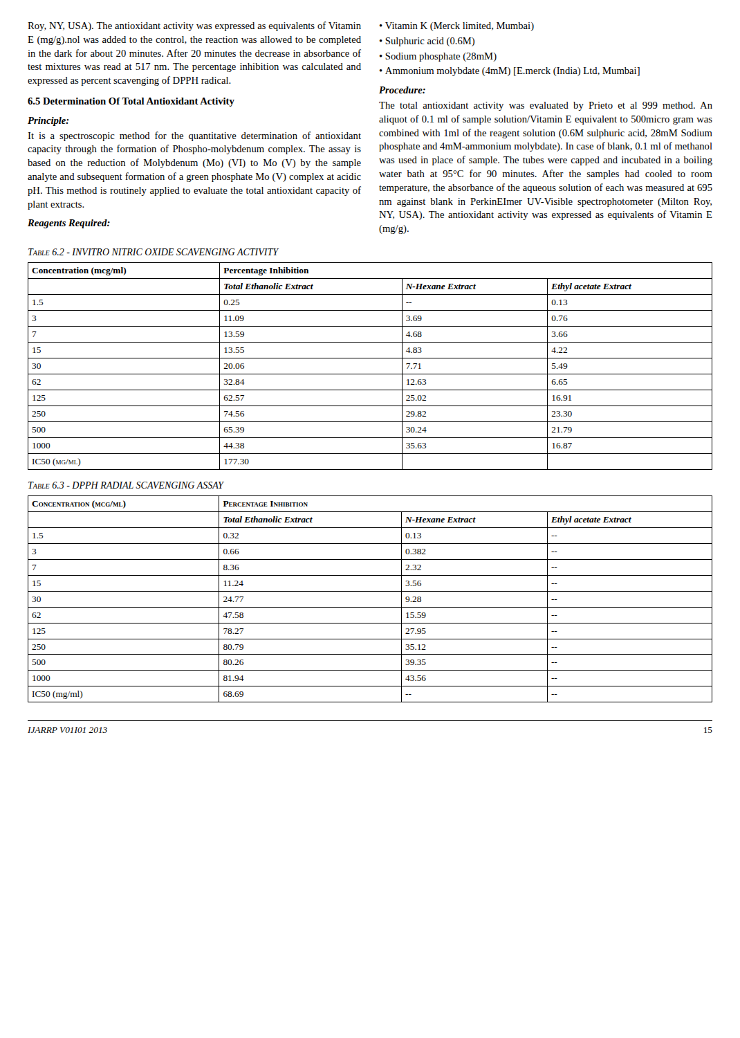Roy, NY, USA). The antioxidant activity was expressed as equivalents of Vitamin E (mg/g).nol was added to the control, the reaction was allowed to be completed in the dark for about 20 minutes. After 20 minutes the decrease in absorbance of test mixtures was read at 517 nm. The percentage inhibition was calculated and expressed as percent scavenging of DPPH radical.
6.5 Determination Of Total Antioxidant Activity
Principle:
It is a spectroscopic method for the quantitative determination of antioxidant capacity through the formation of Phospho-molybdenum complex. The assay is based on the reduction of Molybdenum (Mo) (VI) to Mo (V) by the sample analyte and subsequent formation of a green phosphate Mo (V) complex at acidic pH. This method is routinely applied to evaluate the total antioxidant capacity of plant extracts.
Reagents Required:
Vitamin K (Merck limited, Mumbai)
Sulphuric acid (0.6M)
Sodium phosphate (28mM)
Ammonium molybdate (4mM) [E.merck (India) Ltd, Mumbai]
Procedure:
The total antioxidant activity was evaluated by Prieto et al 999 method. An aliquot of 0.1 ml of sample solution/Vitamin E equivalent to 500micro gram was combined with 1ml of the reagent solution (0.6M sulphuric acid, 28mM Sodium phosphate and 4mM-ammonium molybdate). In case of blank, 0.1 ml of methanol was used in place of sample. The tubes were capped and incubated in a boiling water bath at 95°C for 90 minutes. After the samples had cooled to room temperature, the absorbance of the aqueous solution of each was measured at 695 nm against blank in PerkinEImer UV-Visible spectrophotometer (Milton Roy, NY, USA). The antioxidant activity was expressed as equivalents of Vitamin E (mg/g).
Table 6.2 - INVITRO NITRIC OXIDE SCAVENGING ACTIVITY
| Concentration (mcg/ml) | Percentage Inhibition |
| --- | --- |
| | Total Ethanolic Extract | N-Hexane Extract | Ethyl acetate Extract |
| 1.5 | 0.25 | -- | 0.13 |
| 3 | 11.09 | 3.69 | 0.76 |
| 7 | 13.59 | 4.68 | 3.66 |
| 15 | 13.55 | 4.83 | 4.22 |
| 30 | 20.06 | 7.71 | 5.49 |
| 62 | 32.84 | 12.63 | 6.65 |
| 125 | 62.57 | 25.02 | 16.91 |
| 250 | 74.56 | 29.82 | 23.30 |
| 500 | 65.39 | 30.24 | 21.79 |
| 1000 | 44.38 | 35.63 | 16.87 |
| IC50 (mg/ml) | 177.30 | | |
Table 6.3 - DPPH RADIAL SCAVENGING ASSAY
| Concentration (mcg/ml) | Percentage Inhibition |
| --- | --- |
| | Total Ethanolic Extract | N-Hexane Extract | Ethyl acetate Extract |
| 1.5 | 0.32 | 0.13 | -- |
| 3 | 0.66 | 0.382 | -- |
| 7 | 8.36 | 2.32 | -- |
| 15 | 11.24 | 3.56 | -- |
| 30 | 24.77 | 9.28 | -- |
| 62 | 47.58 | 15.59 | -- |
| 125 | 78.27 | 27.95 | -- |
| 250 | 80.79 | 35.12 | -- |
| 500 | 80.26 | 39.35 | -- |
| 1000 | 81.94 | 43.56 | -- |
| IC50 (mg/ml) | 68.69 | -- | -- |
IJARRP V01I01 2013 15